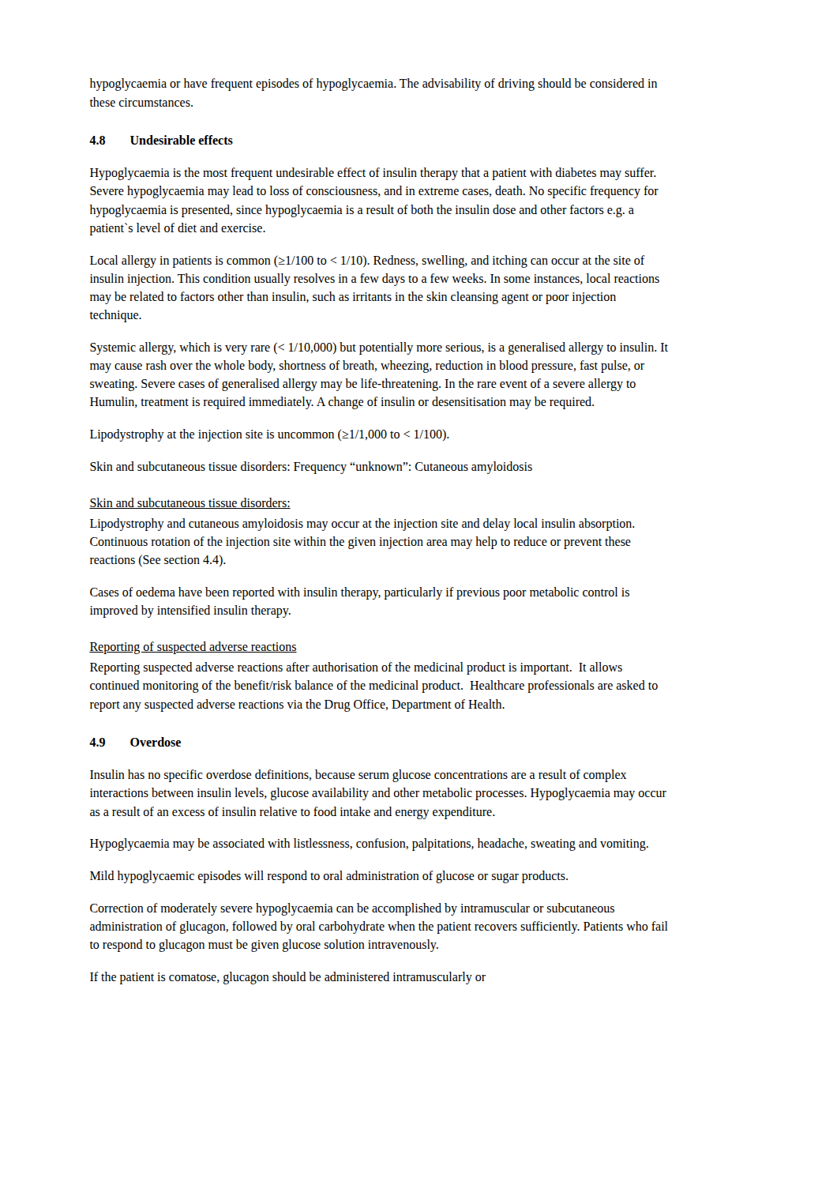hypoglycaemia or have frequent episodes of hypoglycaemia. The advisability of driving should be considered in these circumstances.
4.8 Undesirable effects
Hypoglycaemia is the most frequent undesirable effect of insulin therapy that a patient with diabetes may suffer. Severe hypoglycaemia may lead to loss of consciousness, and in extreme cases, death. No specific frequency for hypoglycaemia is presented, since hypoglycaemia is a result of both the insulin dose and other factors e.g. a patient`s level of diet and exercise.
Local allergy in patients is common (≥1/100 to < 1/10). Redness, swelling, and itching can occur at the site of insulin injection. This condition usually resolves in a few days to a few weeks. In some instances, local reactions may be related to factors other than insulin, such as irritants in the skin cleansing agent or poor injection technique.
Systemic allergy, which is very rare (< 1/10,000) but potentially more serious, is a generalised allergy to insulin. It may cause rash over the whole body, shortness of breath, wheezing, reduction in blood pressure, fast pulse, or sweating. Severe cases of generalised allergy may be life-threatening. In the rare event of a severe allergy to Humulin, treatment is required immediately. A change of insulin or desensitisation may be required.
Lipodystrophy at the injection site is uncommon (≥1/1,000 to < 1/100).
Skin and subcutaneous tissue disorders: Frequency “unknown”: Cutaneous amyloidosis
Skin and subcutaneous tissue disorders:
Lipodystrophy and cutaneous amyloidosis may occur at the injection site and delay local insulin absorption. Continuous rotation of the injection site within the given injection area may help to reduce or prevent these reactions (See section 4.4).
Cases of oedema have been reported with insulin therapy, particularly if previous poor metabolic control is improved by intensified insulin therapy.
Reporting of suspected adverse reactions
Reporting suspected adverse reactions after authorisation of the medicinal product is important. It allows continued monitoring of the benefit/risk balance of the medicinal product. Healthcare professionals are asked to report any suspected adverse reactions via the Drug Office, Department of Health.
4.9 Overdose
Insulin has no specific overdose definitions, because serum glucose concentrations are a result of complex interactions between insulin levels, glucose availability and other metabolic processes. Hypoglycaemia may occur as a result of an excess of insulin relative to food intake and energy expenditure.
Hypoglycaemia may be associated with listlessness, confusion, palpitations, headache, sweating and vomiting.
Mild hypoglycaemic episodes will respond to oral administration of glucose or sugar products.
Correction of moderately severe hypoglycaemia can be accomplished by intramuscular or subcutaneous administration of glucagon, followed by oral carbohydrate when the patient recovers sufficiently. Patients who fail to respond to glucagon must be given glucose solution intravenously.
If the patient is comatose, glucagon should be administered intramuscularly or